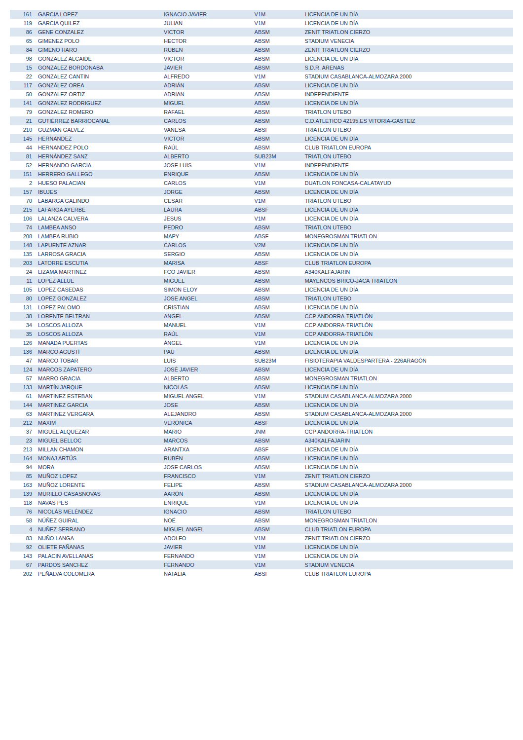| 161 | GARCIA LOPEZ | IGNACIO JAVIER | V1M | LICENCIA DE UN DÍA |
| 119 | GARCIA QUILEZ | JULIAN | V1M | LICENCIA DE UN DÍA |
| 86 | GENE CONZALEZ | VICTOR | ABSM | ZENIT TRIATLON CIERZO |
| 65 | GIMENEZ POLO | HECTOR | ABSM | STADIUM VENECIA |
| 84 | GIMENO HARO | RUBEN | ABSM | ZENIT TRIATLON CIERZO |
| 98 | GONZALEZ ALCAIDE | VICTOR | ABSM | LICENCIA DE UN DÍA |
| 15 | GONZALEZ BORDONABA | JAVIER | ABSM | S.D.R. ARENAS |
| 22 | GONZALEZ CANTIN | ALFREDO | V1M | STADIUM CASABLANCA-ALMOZARA 2000 |
| 117 | GONZÁLEZ OREA | ADRIÁN | ABSM | LICENCIA DE UN DÍA |
| 50 | GONZALEZ ORTIZ | ADRIAN | ABSM | INDEPENDIENTE |
| 141 | GONZALEZ RODRIGUEZ | MIGUEL | ABSM | LICENCIA DE UN DÍA |
| 79 | GONZALEZ ROMERO | RAFAEL | ABSM | TRIATLON UTEBO |
| 21 | GUTIÉRREZ BARRIOCANAL | CARLOS | ABSM | C.D.ATLETICO 42195.ES VITORIA-GASTEIZ |
| 210 | GUZMAN GALVEZ | VANESA | ABSF | TRIATLON UTEBO |
| 145 | HERNANDEZ | VICTOR | ABSM | LICENCIA DE UN DÍA |
| 44 | HERNANDEZ POLO | RAÚL | ABSM | CLUB TRIATLON EUROPA |
| 81 | HERNÁNDEZ SANZ | ALBERTO | SUB23M | TRIATLON UTEBO |
| 52 | HERNANDO GARCIA | JOSE LUIS | V1M | INDEPENDIENTE |
| 151 | HERRERO GALLEGO | ENRIQUE | ABSM | LICENCIA DE UN DÍA |
| 2 | HUESO PALACIAN | CARLOS | V1M | DUATLON FONCASA-CALATAYUD |
| 157 | IBUJES | JORGE | ABSM | LICENCIA DE UN DÍA |
| 70 | LABARGA GALINDO | CESAR | V1M | TRIATLON UTEBO |
| 215 | LAFARGA AYERBE | LAURA | ABSF | LICENCIA DE UN DÍA |
| 106 | LALANZA CALVERA | JESUS | V1M | LICENCIA DE UN DÍA |
| 74 | LAMBEA ANSO | PEDRO | ABSM | TRIATLON UTEBO |
| 208 | LAMBEA RUBIO | MAPY | ABSF | MONEGROSMAN TRIATLON |
| 148 | LAPUENTE AZNAR | CARLOS | V2M | LICENCIA DE UN DÍA |
| 135 | LARROSA GRACIA | SERGIO | ABSM | LICENCIA DE UN DÍA |
| 203 | LATORRE ESCUTIA | MARISA | ABSF | CLUB TRIATLON EUROPA |
| 24 | LIZAMA MARTINEZ | FCO JAVIER | ABSM | A340KALFAJARIN |
| 11 | LOPEZ ALLUE | MIGUEL | ABSM | MAYENCOS BRICO-JACA TRIATLON |
| 105 | LOPEZ CASEDAS | SIMON ELOY | ABSM | LICENCIA DE UN DÍA |
| 80 | LOPEZ GONZALEZ | JOSE ANGEL | ABSM | TRIATLON UTEBO |
| 131 | LOPEZ PALOMO | CRISTIAN | ABSM | LICENCIA DE UN DÍA |
| 38 | LORENTE BELTRAN | ANGEL | ABSM | CCP ANDORRA-TRIATLÓN |
| 34 | LOSCOS ALLOZA | MANUEL | V1M | CCP ANDORRA-TRIATLÓN |
| 35 | LOSCOS ALLOZA | RAÚL | V1M | CCP ANDORRA-TRIATLÓN |
| 126 | MANADA PUERTAS | ÁNGEL | V1M | LICENCIA DE UN DÍA |
| 136 | MARCO AGUSTÍ | PAU | ABSM | LICENCIA DE UN DÍA |
| 47 | MARCO TOBAR | LUIS | SUB23M | FISIOTERAPIA VALDESPARTERA - 226ARAGÓN |
| 124 | MARCOS ZAPATERO | JOSÉ JAVIER | ABSM | LICENCIA DE UN DÍA |
| 57 | MARRO GRACIA | ALBERTO | ABSM | MONEGROSMAN TRIATLON |
| 133 | MARTÍN JARQUE | NICOLÁS | ABSM | LICENCIA DE UN DÍA |
| 61 | MARTINEZ ESTEBAN | MIGUEL ANGEL | V1M | STADIUM CASABLANCA-ALMOZARA 2000 |
| 144 | MARTINEZ GARCIA | JOSE | ABSM | LICENCIA DE UN DÍA |
| 63 | MARTINEZ VERGARA | ALEJANDRO | ABSM | STADIUM CASABLANCA-ALMOZARA 2000 |
| 212 | MAXIM | VERÓNICA | ABSF | LICENCIA DE UN DÍA |
| 37 | MIGUEL ALQUEZAR | MARIO | JNM | CCP ANDORRA-TRIATLÓN |
| 23 | MIGUEL BELLOC | MARCOS | ABSM | A340KALFAJARIN |
| 213 | MILLAN CHAMON | ARANTXA | ABSF | LICENCIA DE UN DÍA |
| 164 | MONAJ ARTÚS | RUBÉN | ABSM | LICENCIA DE UN DÍA |
| 94 | MORA | JOSE CARLOS | ABSM | LICENCIA DE UN DÍA |
| 85 | MUÑOZ LOPEZ | FRANCISCO | V1M | ZENIT TRIATLON CIERZO |
| 163 | MUÑOZ LORENTE | FELIPE | ABSM | STADIUM CASABLANCA-ALMOZARA 2000 |
| 139 | MURILLO CASASNOVAS | AARÓN | ABSM | LICENCIA DE UN DÍA |
| 118 | NAVAS PES | ENRIQUE | V1M | LICENCIA DE UN DÍA |
| 76 | NICOLÁS MELÉNDEZ | IGNACIO | ABSM | TRIATLON UTEBO |
| 58 | NÚÑEZ GUIRAL | NOÉ | ABSM | MONEGROSMAN TRIATLON |
| 4 | NUÑEZ SERRANO | MIGUEL ANGEL | ABSM | CLUB TRIATLON EUROPA |
| 83 | NUÑO LANGA | ADOLFO | V1M | ZENIT TRIATLON CIERZO |
| 92 | OLIETE FAÑANAS | JAVIER | V1M | LICENCIA DE UN DÍA |
| 143 | PALACIN AVELLANAS | FERNANDO | V1M | LICENCIA DE UN DÍA |
| 67 | PARDOS SANCHEZ | FERNANDO | V1M | STADIUM VENECIA |
| 202 | PEÑALVA COLOMERA | NATALIA | ABSF | CLUB TRIATLON EUROPA |